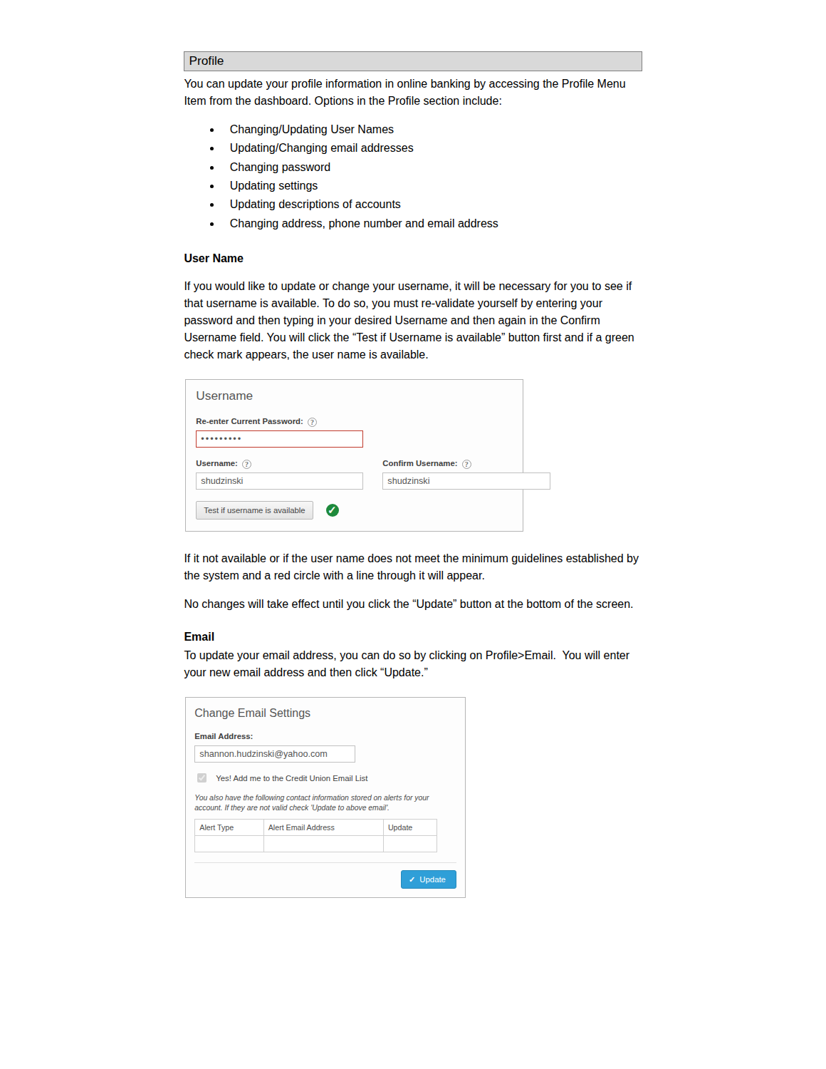Profile
You can update your profile information in online banking by accessing the Profile Menu Item from the dashboard. Options in the Profile section include:
Changing/Updating User Names
Updating/Changing email addresses
Changing password
Updating settings
Updating descriptions of accounts
Changing address, phone number and email address
User Name
If you would like to update or change your username, it will be necessary for you to see if that username is available. To do so, you must re-validate yourself by entering your password and then typing in your desired Username and then again in the Confirm Username field. You will click the “Test if Username is available” button first and if a green check mark appears, the user name is available.
Username
Re-enter Current Password: ?
Username: ?
Confirm Username: ?
Test if username is available ✓
If it not available or if the user name does not meet the minimum guidelines established by the system and a red circle with a line through it will appear.
No changes will take effect until you click the “Update” button at the bottom of the screen.
Email
To update your email address, you can do so by clicking on Profile>Email. You will enter your new email address and then click “Update.”
Change Email Settings
Email Address:
Yes! Add me to the Credit Union Email List
You also have the following contact information stored on alerts for your account. If they are not valid check 'Update to above email'.
| Alert Type | Alert Email Address | Update |
| --- | --- | --- |
✓Update